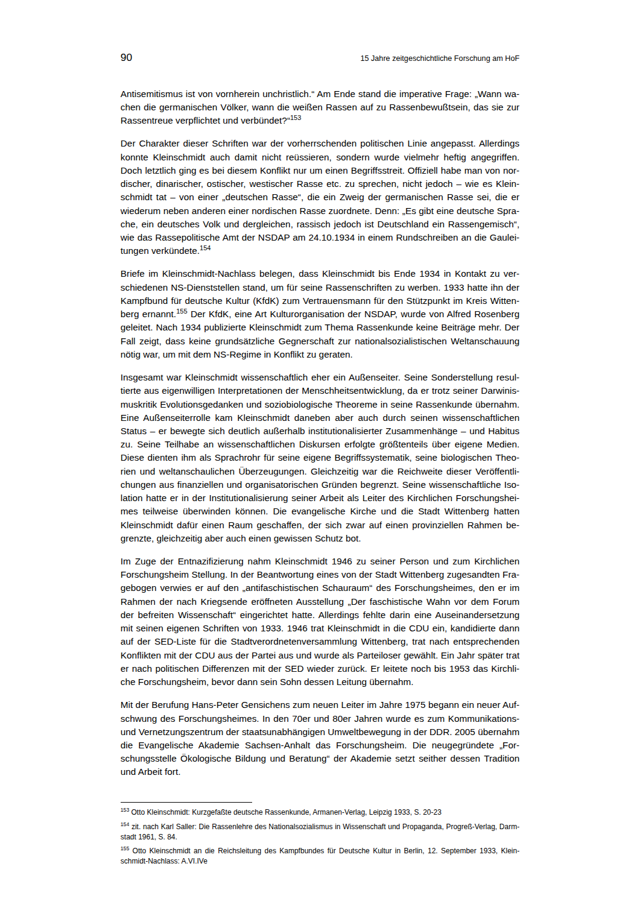90 15 Jahre zeitgeschichtliche Forschung am HoF
Antisemitismus ist von vornherein unchristlich.“ Am Ende stand die imperative Frage: „Wann wachen die germanischen Völker, wann die weißen Rassen auf zu Rassenbewußtsein, das sie zur Rassentreue verpflichtet und verbündet?“153
Der Charakter dieser Schriften war der vorherrschenden politischen Linie angepasst. Allerdings konnte Kleinschmidt auch damit nicht reüssieren, sondern wurde vielmehr heftig angegriffen. Doch letztlich ging es bei diesem Konflikt nur um einen Begriffsstreit. Offiziell habe man von nordischer, dinarischer, ostischer, westischer Rasse etc. zu sprechen, nicht jedoch – wie es Kleinschmidt tat – von einer „deutschen Rasse“, die ein Zweig der germanischen Rasse sei, die er wiederum neben anderen einer nordischen Rasse zuordnete. Denn: „Es gibt eine deutsche Sprache, ein deutsches Volk und dergleichen, rassisch jedoch ist Deutschland ein Rassengemisch“, wie das Rassepolitische Amt der NSDAP am 24.10.1934 in einem Rundschreiben an die Gauleitungen verkündete.154
Briefe im Kleinschmidt-Nachlass belegen, dass Kleinschmidt bis Ende 1934 in Kontakt zu verschiedenen NS-Dienststellen stand, um für seine Rassenschriften zu werben. 1933 hatte ihn der Kampfbund für deutsche Kultur (KfdK) zum Vertrauensmann für den Stützpunkt im Kreis Wittenberg ernannt.155 Der KfdK, eine Art Kulturorganisation der NSDAP, wurde von Alfred Rosenberg geleitet. Nach 1934 publizierte Kleinschmidt zum Thema Rassenkunde keine Beiträge mehr. Der Fall zeigt, dass keine grundsätzliche Gegnerschaft zur nationalsozialistischen Weltanschauung nötig war, um mit dem NS-Regime in Konflikt zu geraten.
Insgesamt war Kleinschmidt wissenschaftlich eher ein Außenseiter. Seine Sonderstellung resultierte aus eigenwilligen Interpretationen der Menschheitsentwicklung, da er trotz seiner Darwinismuskritik Evolutionsgedanken und soziobiologische Theoreme in seine Rassenkunde übernahm. Eine Außenseiterrolle kam Kleinschmidt daneben aber auch durch seinen wissenschaftlichen Status – er bewegte sich deutlich außerhalb institutionalisierter Zusammenhänge – und Habitus zu. Seine Teilhabe an wissenschaftlichen Diskursen erfolgte größtenteils über eigene Medien. Diese dienten ihm als Sprachrohr für seine eigene Begriffssystematik, seine biologischen Theorien und weltanschaulichen Überzeugungen. Gleichzeitig war die Reichweite dieser Veröffentlichungen aus finanziellen und organisatorischen Gründen begrenzt. Seine wissenschaftliche Isolation hatte er in der Institutionalisierung seiner Arbeit als Leiter des Kirchlichen Forschungsheimes teilweise überwinden können. Die evangelische Kirche und die Stadt Wittenberg hatten Kleinschmidt dafür einen Raum geschaffen, der sich zwar auf einen provinziellen Rahmen begrenzte, gleichzeitig aber auch einen gewissen Schutz bot.
Im Zuge der Entnazifizierung nahm Kleinschmidt 1946 zu seiner Person und zum Kirchlichen Forschungsheim Stellung. In der Beantwortung eines von der Stadt Wittenberg zugesandten Fragebogen verwies er auf den „antifaschistischen Schauraum“ des Forschungsheimes, den er im Rahmen der nach Kriegsende eröffneten Ausstellung „Der faschistische Wahn vor dem Forum der befreiten Wissenschaft“ eingerichtet hatte. Allerdings fehlte darin eine Auseinandersetzung mit seinen eigenen Schriften von 1933. 1946 trat Kleinschmidt in die CDU ein, kandidierte dann auf der SED-Liste für die Stadtverordnetenversammlung Wittenberg, trat nach entsprechenden Konflikten mit der CDU aus der Partei aus und wurde als Parteiloser gewählt. Ein Jahr später trat er nach politischen Differenzen mit der SED wieder zurück. Er leitete noch bis 1953 das Kirchliche Forschungsheim, bevor dann sein Sohn dessen Leitung übernahm.
Mit der Berufung Hans-Peter Gensichens zum neuen Leiter im Jahre 1975 begann ein neuer Aufschwung des Forschungsheimes. In den 70er und 80er Jahren wurde es zum Kommunikations- und Vernetzungszentrum der staatsunabhängigen Umweltbewegung in der DDR. 2005 übernahm die Evangelische Akademie Sachsen-Anhalt das Forschungsheim. Die neugegründete „Forschungsstelle Ökologische Bildung und Beratung“ der Akademie setzt seither dessen Tradition und Arbeit fort.
153 Otto Kleinschmidt: Kurzgefaßte deutsche Rassenkunde, Armanen-Verlag, Leipzig 1933, S. 20-23
154 zit. nach Karl Saller: Die Rassenlehre des Nationalsozialismus in Wissenschaft und Propaganda, Progreß-Verlag, Darmstadt 1961, S. 84.
155 Otto Kleinschmidt an die Reichsleitung des Kampfbundes für Deutsche Kultur in Berlin, 12. September 1933, Kleinschmidt-Nachlass: A.VI.IVe